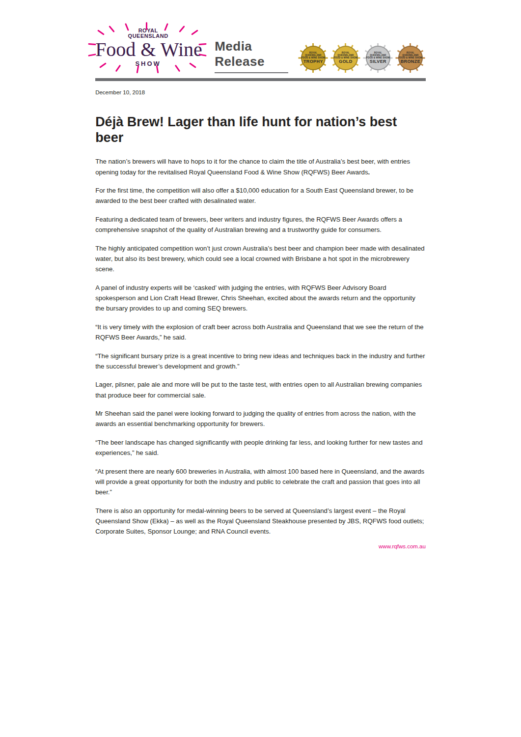Royal
Queensland
Food & Wine
SHOW
Media Release
ROYAL
QUEENSLAND
FOOD & WINE SHOW TROPHY
ROYAL
QUEENSLAND
FOOD & WINE SHOW GOLD
ROYAL
QUEENSLAND
FOOD & WINE SHOW SILVER
ROYAL
QUEENSLAND
FOOD & WINE SHOW BRONZE
December 10, 2018
Déjà Brew! Lager than life hunt for nation’s best beer
The nation’s brewers will have to hops to it for the chance to claim the title of Australia’s best beer, with entries opening today for the revitalised Royal Queensland Food & Wine Show (RQFWS) Beer Awards.
For the first time, the competition will also offer a $10,000 education for a South East Queensland brewer, to be awarded to the best beer crafted with desalinated water.
Featuring a dedicated team of brewers, beer writers and industry figures, the RQFWS Beer Awards offers a comprehensive snapshot of the quality of Australian brewing and a trustworthy guide for consumers.
The highly anticipated competition won’t just crown Australia’s best beer and champion beer made with desalinated water, but also its best brewery, which could see a local crowned with Brisbane a hot spot in the microbrewery scene.
A panel of industry experts will be ‘casked’ with judging the entries, with RQFWS Beer Advisory Board spokesperson and Lion Craft Head Brewer, Chris Sheehan, excited about the awards return and the opportunity the bursary provides to up and coming SEQ brewers.
“It is very timely with the explosion of craft beer across both Australia and Queensland that we see the return of the RQFWS Beer Awards,” he said.
“The significant bursary prize is a great incentive to bring new ideas and techniques back in the industry and further the successful brewer’s development and growth.”
Lager, pilsner, pale ale and more will be put to the taste test, with entries open to all Australian brewing companies that produce beer for commercial sale.
Mr Sheehan said the panel were looking forward to judging the quality of entries from across the nation, with the awards an essential benchmarking opportunity for brewers.
“The beer landscape has changed significantly with people drinking far less, and looking further for new tastes and experiences,” he said.
“At present there are nearly 600 breweries in Australia, with almost 100 based here in Queensland, and the awards will provide a great opportunity for both the industry and public to celebrate the craft and passion that goes into all beer.”
There is also an opportunity for medal-winning beers to be served at Queensland’s largest event – the Royal Queensland Show (Ekka) – as well as the Royal Queensland Steakhouse presented by JBS, RQFWS food outlets; Corporate Suites, Sponsor Lounge; and RNA Council events.
www.rqfws.com.au